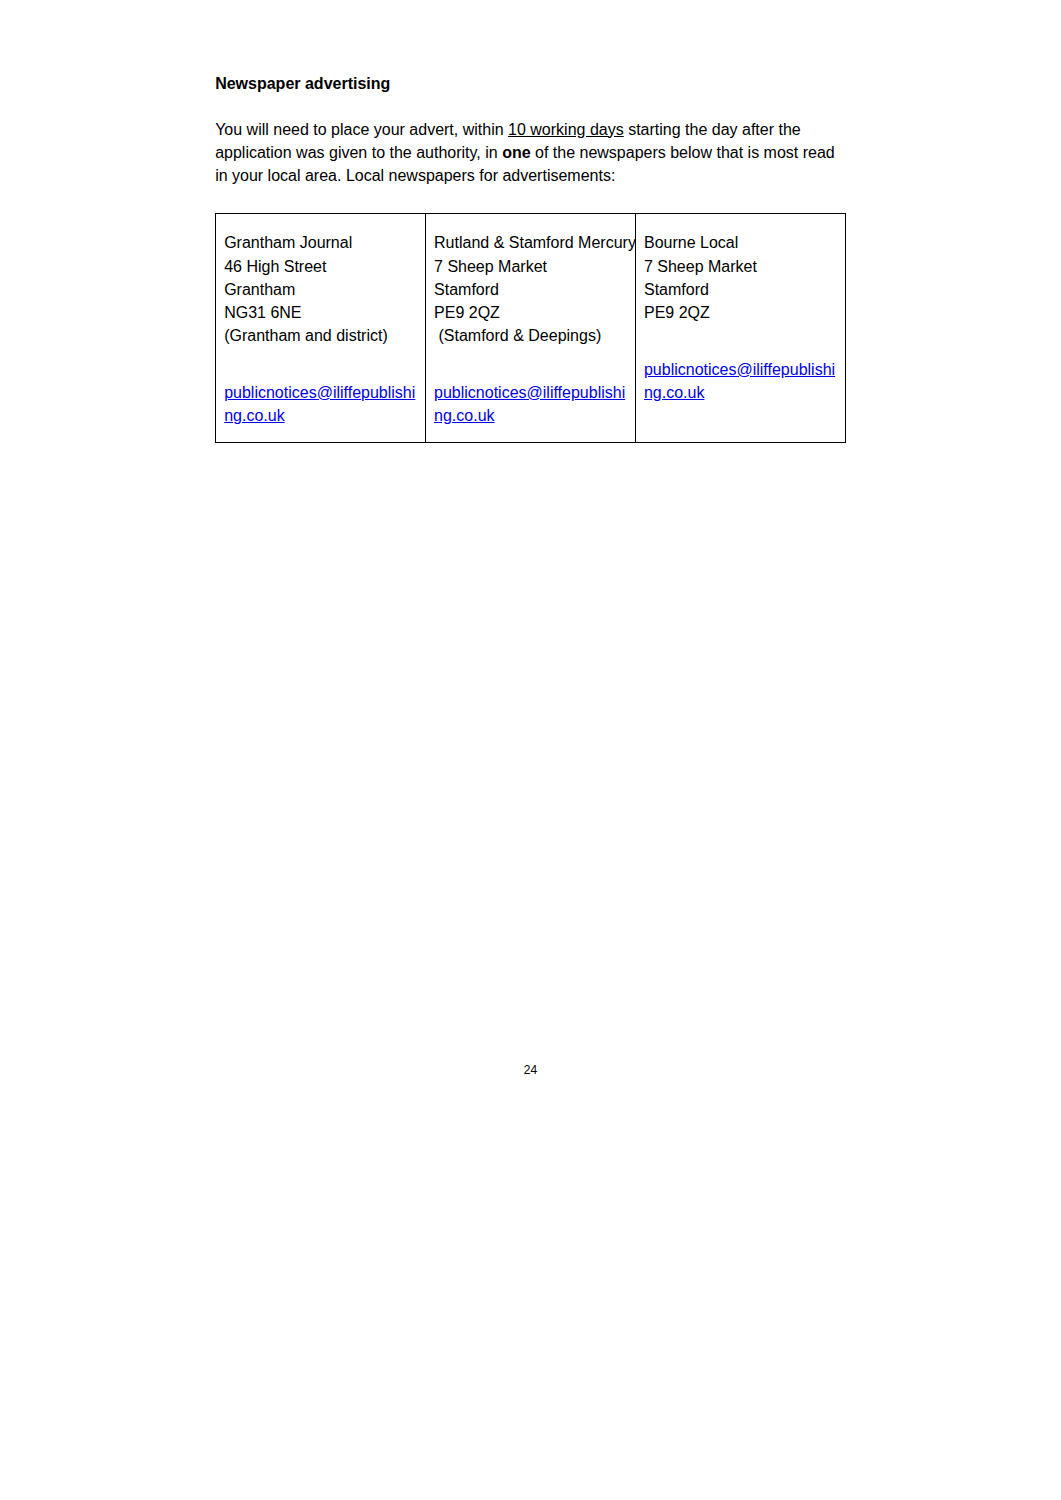Newspaper advertising
You will need to place your advert, within 10 working days starting the day after the application was given to the authority, in one of the newspapers below that is most read in your local area. Local newspapers for advertisements:
| Grantham Journal 46 High Street Grantham NG31 6NE (Grantham and district) publicnotices@iliffepublishing.co.uk | Rutland & Stamford Mercury 7 Sheep Market Stamford PE9 2QZ (Stamford & Deepings) publicnotices@iliffepublishing.co.uk | Bourne Local 7 Sheep Market Stamford PE9 2QZ publicnotices@iliffepublishing.co.uk |
24